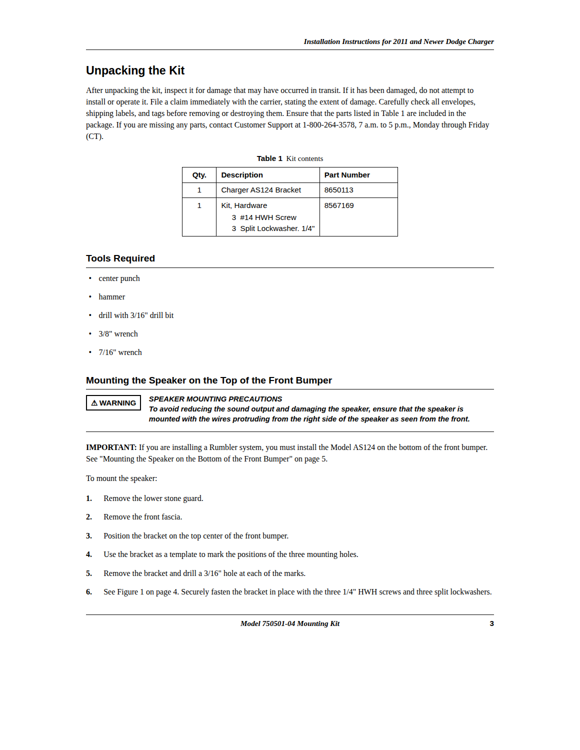Installation Instructions for 2011 and Newer Dodge Charger
Unpacking the Kit
After unpacking the kit, inspect it for damage that may have occurred in transit. If it has been damaged, do not attempt to install or operate it. File a claim immediately with the carrier, stating the extent of damage. Carefully check all envelopes, shipping labels, and tags before removing or destroying them. Ensure that the parts listed in Table 1 are included in the package. If you are missing any parts, contact Customer Support at 1-800-264-3578, 7 a.m. to 5 p.m., Monday through Friday (CT).
Table 1 Kit contents
| Qty. | Description | Part Number |
| --- | --- | --- |
| 1 | Charger AS124 Bracket | 8650113 |
| 1 | Kit, Hardware 3 #14 HWH Screw 3 Split Lockwasher. 1/4" | 8567169 |
Tools Required
center punch
hammer
drill with 3/16" drill bit
3/8" wrench
7/16" wrench
Mounting the Speaker on the Top of the Front Bumper
⚠ WARNING
SPEAKER MOUNTING PRECAUTIONS To avoid reducing the sound output and damaging the speaker, ensure that the speaker is mounted with the wires protruding from the right side of the speaker as seen from the front.
IMPORTANT: If you are installing a Rumbler system, you must install the Model AS124 on the bottom of the front bumper. See "Mounting the Speaker on the Bottom of the Front Bumper" on page 5.
To mount the speaker:
Remove the lower stone guard.
Remove the front fascia.
Position the bracket on the top center of the front bumper.
Use the bracket as a template to mark the positions of the three mounting holes.
Remove the bracket and drill a 3/16" hole at each of the marks.
See Figure 1 on page 4. Securely fasten the bracket in place with the three 1/4" HWH screws and three split lockwashers.
Model 750501-04 Mounting Kit 3